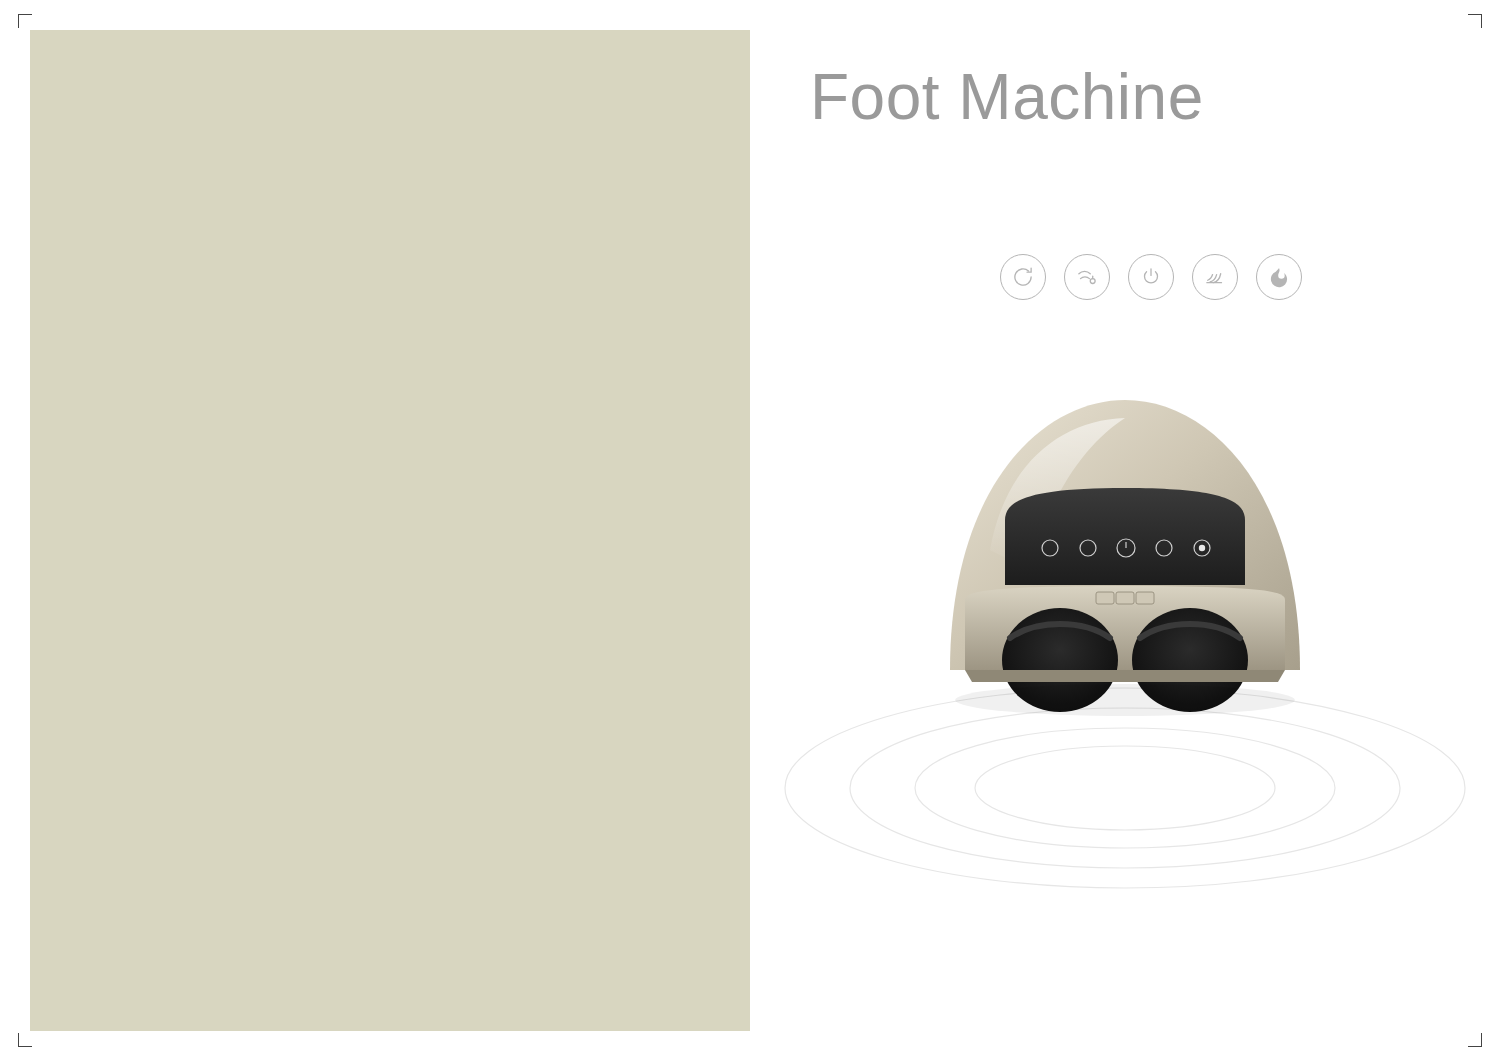Foot Machine
Foot Machine product image